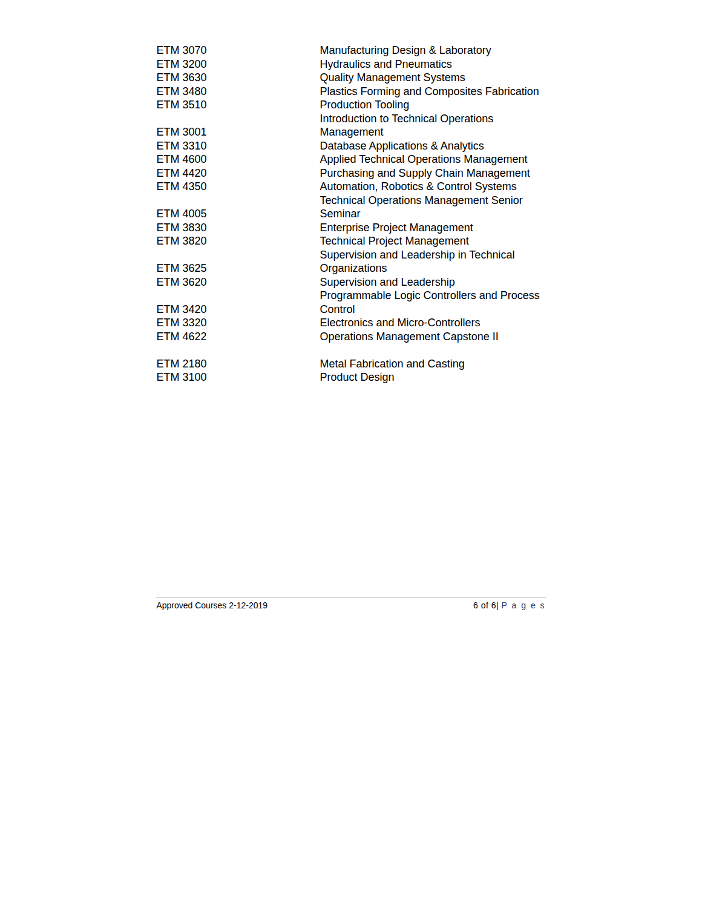| ETM 3070 | Manufacturing Design & Laboratory |
| ETM 3200 | Hydraulics and Pneumatics |
| ETM 3630 | Quality Management Systems |
| ETM 3480 | Plastics Forming and Composites Fabrication |
| ETM 3510 | Production Tooling |
| ETM 3001 | Introduction to Technical Operations Management |
| ETM 3310 | Database Applications & Analytics |
| ETM 4600 | Applied Technical Operations Management |
| ETM 4420 | Purchasing and Supply Chain Management |
| ETM 4350 | Automation, Robotics & Control Systems |
| ETM 4005 | Technical Operations Management Senior Seminar |
| ETM 3830 | Enterprise Project Management |
| ETM 3820 | Technical Project Management |
| ETM 3625 | Supervision and Leadership in Technical Organizations |
| ETM 3620 | Supervision and Leadership |
| ETM 3420 | Programmable Logic Controllers and Process Control |
| ETM 3320 | Electronics and Micro-Controllers |
| ETM 4622 | Operations Management Capstone II |
| ETM 2180 | Metal Fabrication and Casting |
| ETM 3100 | Product Design |
Approved Courses 2-12-2019
6 of 6| P a g e s